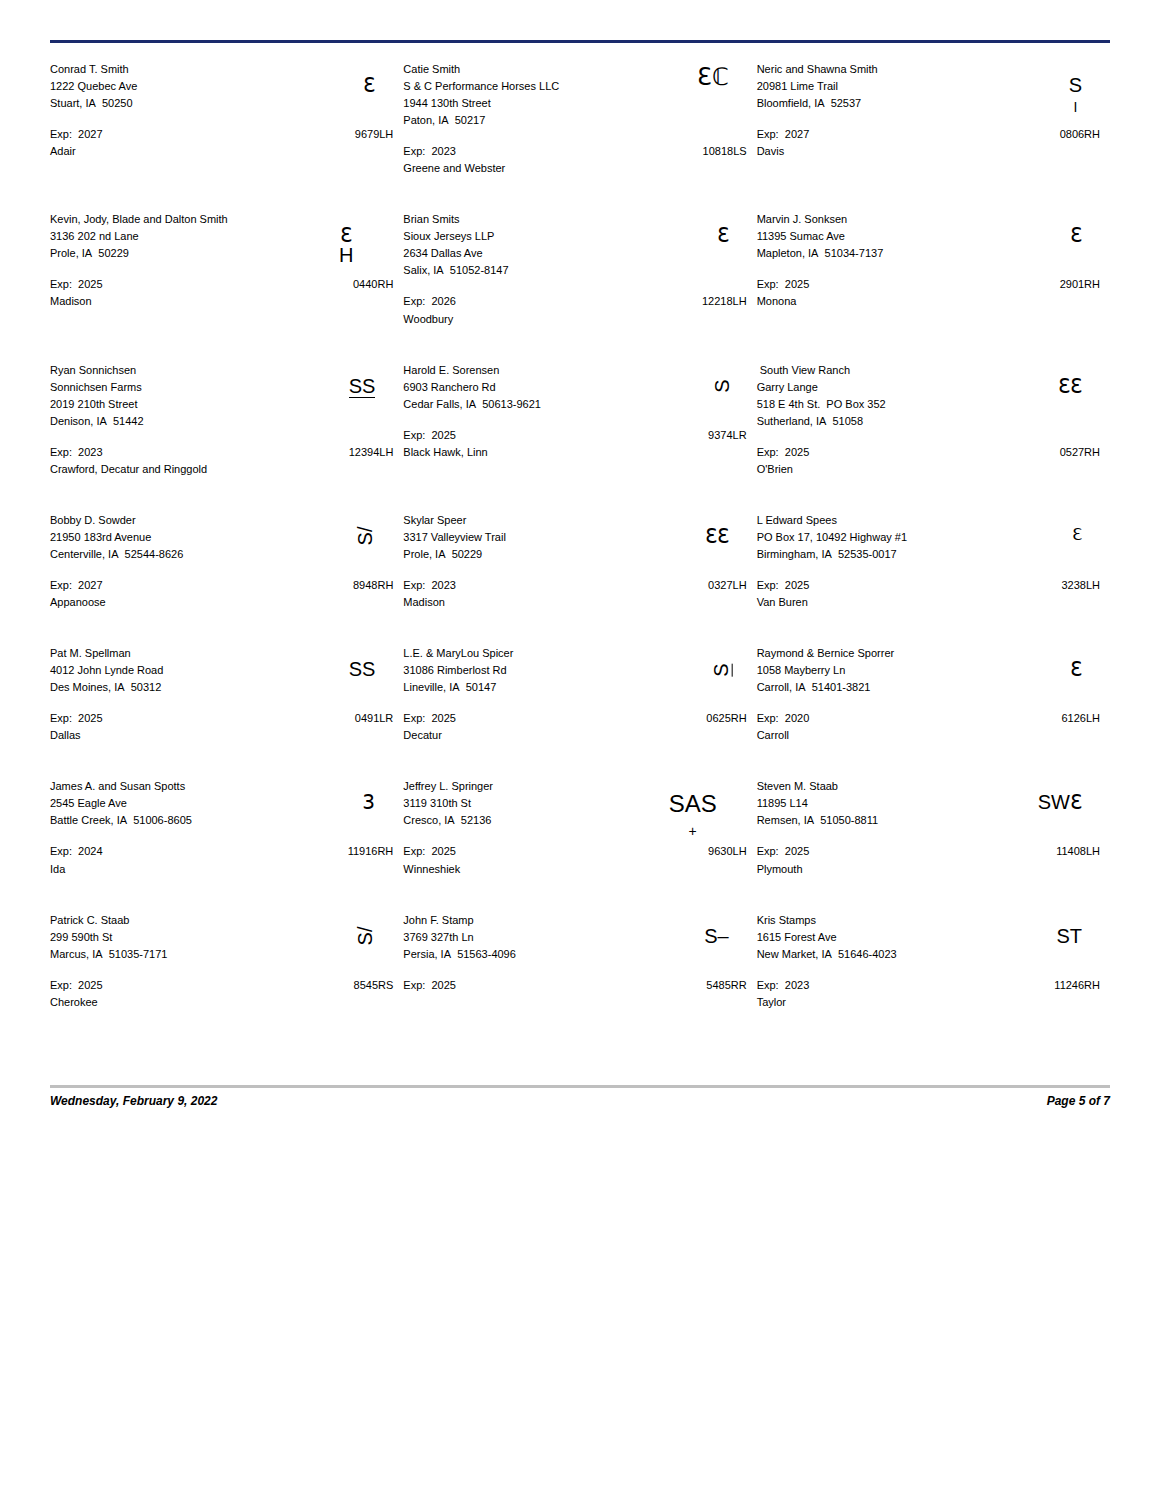| Conrad T. Smith 1222 Quebec Ave Stuart, IA 50250 ℇ Exp: 2027 9679LH Adair | Catie Smith S & C Performance Horses LLC 1944 130th Street Paton, IA 50217 ℇℂ Exp: 2023 10818LS Greene and Webster | Neric and Shawna Smith 20981 Lime Trail Bloomfield, IA 52537 S I Exp: 2027 0806RH Davis |
| Kevin, Jody, Blade and Dalton Smith 3136 202 nd Lane Prole, IA 50229 ℇ H Exp: 2025 0440RH Madison | Brian Smits Sioux Jerseys LLP 2634 Dallas Ave Salix, IA 51052-8147 ℇ Exp: 2026 12218LH Woodbury | Marvin J. Sonksen 11395 Sumac Ave Mapleton, IA 51034-7137 ℇ Exp: 2025 2901RH Monona |
| Ryan Sonnichsen Sonnichsen Farms 2019 210th Street Denison, IA 51442 SS Exp: 2023 12394LH Crawford, Decatur and Ringgold | Harold E. Sorensen 6903 Ranchero Rd Cedar Falls, IA 50613-9621 S Exp: 2025 9374LR Black Hawk, Linn | South View Ranch Garry Lange 518 E 4th St. PO Box 352 Sutherland, IA 51058 ℇℇ Exp: 2025 0527RH O'Brien |
| Bobby D. Sowder 21950 183rd Avenue Centerville, IA 52544-8626 S/ Exp: 2027 8948RH Appanoose | Skylar Speer 3317 Valleyview Trail Prole, IA 50229 ℇℇ Exp: 2023 0327LH Madison | L Edward Spees PO Box 17, 10492 Highway #1 Birmingham, IA 52535-0017 ℇ Exp: 2025 3238LH Van Buren |
| Pat M. Spellman 4012 John Lynde Road Des Moines, IA 50312 SS Exp: 2025 0491LR Dallas | L.E. & MaryLou Spicer 31086 Rimberlost Rd Lineville, IA 50147 S Exp: 2025 0625RH Decatur | Raymond & Bernice Sporrer 1058 Mayberry Ln Carroll, IA 51401-3821 ℇ Exp: 2020 6126LH Carroll |
| James A. and Susan Spotts 2545 Eagle Ave Battle Creek, IA 51006-8605 ℇ Exp: 2024 11916RH Ida | Jeffrey L. Springer 3119 310th St Cresco, IA 52136 SAS + Exp: 2025 9630LH Winneshiek | Steven M. Staab 11895 L14 Remsen, IA 51050-8811 SWℇ Exp: 2025 11408LH Plymouth |
| Patrick C. Staab 299 590th St Marcus, IA 51035-7171 S/ Exp: 2025 8545RS Cherokee | John F. Stamp 3769 327th Ln Persia, IA 51563-4096 S– Exp: 2025 5485RR | Kris Stamps 1615 Forest Ave New Market, IA 51646-4023 ST Exp: 2023 11246RH Taylor |
Wednesday, February 9, 2022 Page 5 of 7